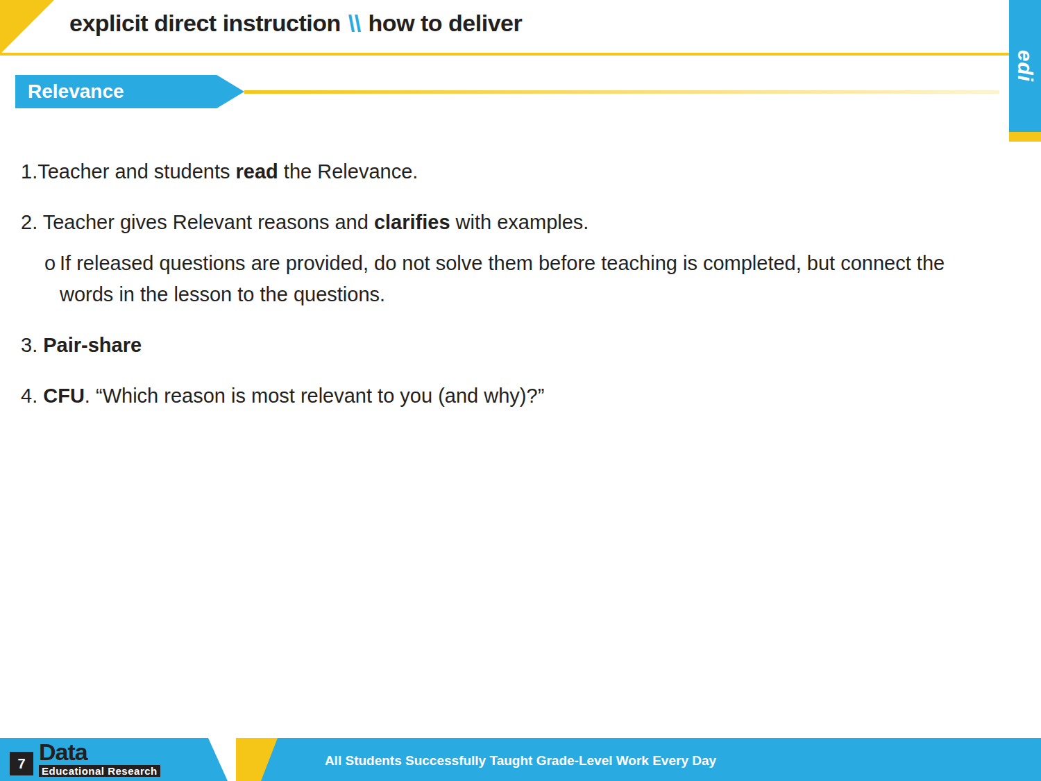explicit direct instruction \\ how to deliver
edi
Relevance
1.Teacher and students read the Relevance.
2. Teacher gives Relevant reasons and clarifies with examples.
If released questions are provided, do not solve them before teaching is completed, but connect the words in the lesson to the questions.
3. Pair-share
4. CFU. “Which reason is most relevant to you (and why)?”
All Students Successfully Taught Grade-Level Work Every Day
7
Data WORKS
Educational Research